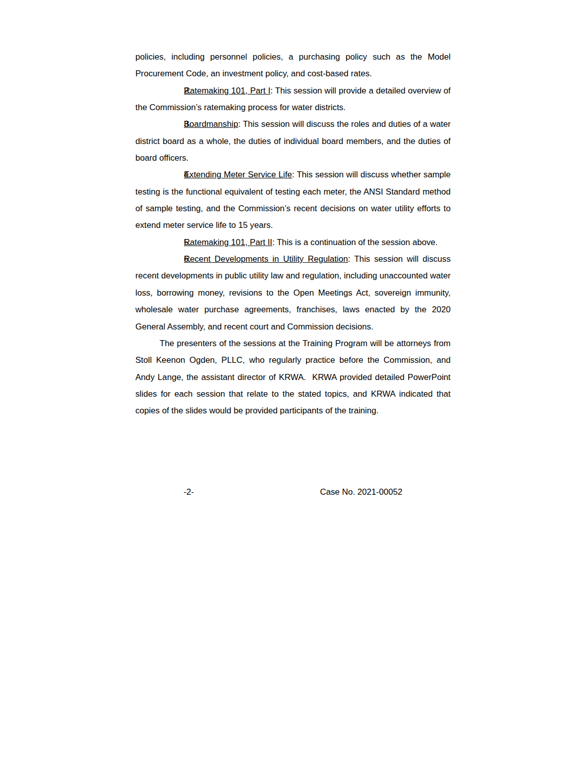policies, including personnel policies, a purchasing policy such as the Model Procurement Code, an investment policy, and cost-based rates.
2. Ratemaking 101, Part I: This session will provide a detailed overview of the Commission’s ratemaking process for water districts.
3. Boardmanship: This session will discuss the roles and duties of a water district board as a whole, the duties of individual board members, and the duties of board officers.
4. Extending Meter Service Life: This session will discuss whether sample testing is the functional equivalent of testing each meter, the ANSI Standard method of sample testing, and the Commission’s recent decisions on water utility efforts to extend meter service life to 15 years.
5. Ratemaking 101, Part II: This is a continuation of the session above.
6. Recent Developments in Utility Regulation: This session will discuss recent developments in public utility law and regulation, including unaccounted water loss, borrowing money, revisions to the Open Meetings Act, sovereign immunity, wholesale water purchase agreements, franchises, laws enacted by the 2020 General Assembly, and recent court and Commission decisions.
The presenters of the sessions at the Training Program will be attorneys from Stoll Keenon Ogden, PLLC, who regularly practice before the Commission, and Andy Lange, the assistant director of KRWA. KRWA provided detailed PowerPoint slides for each session that relate to the stated topics, and KRWA indicated that copies of the slides would be provided participants of the training.
-2- Case No. 2021-00052